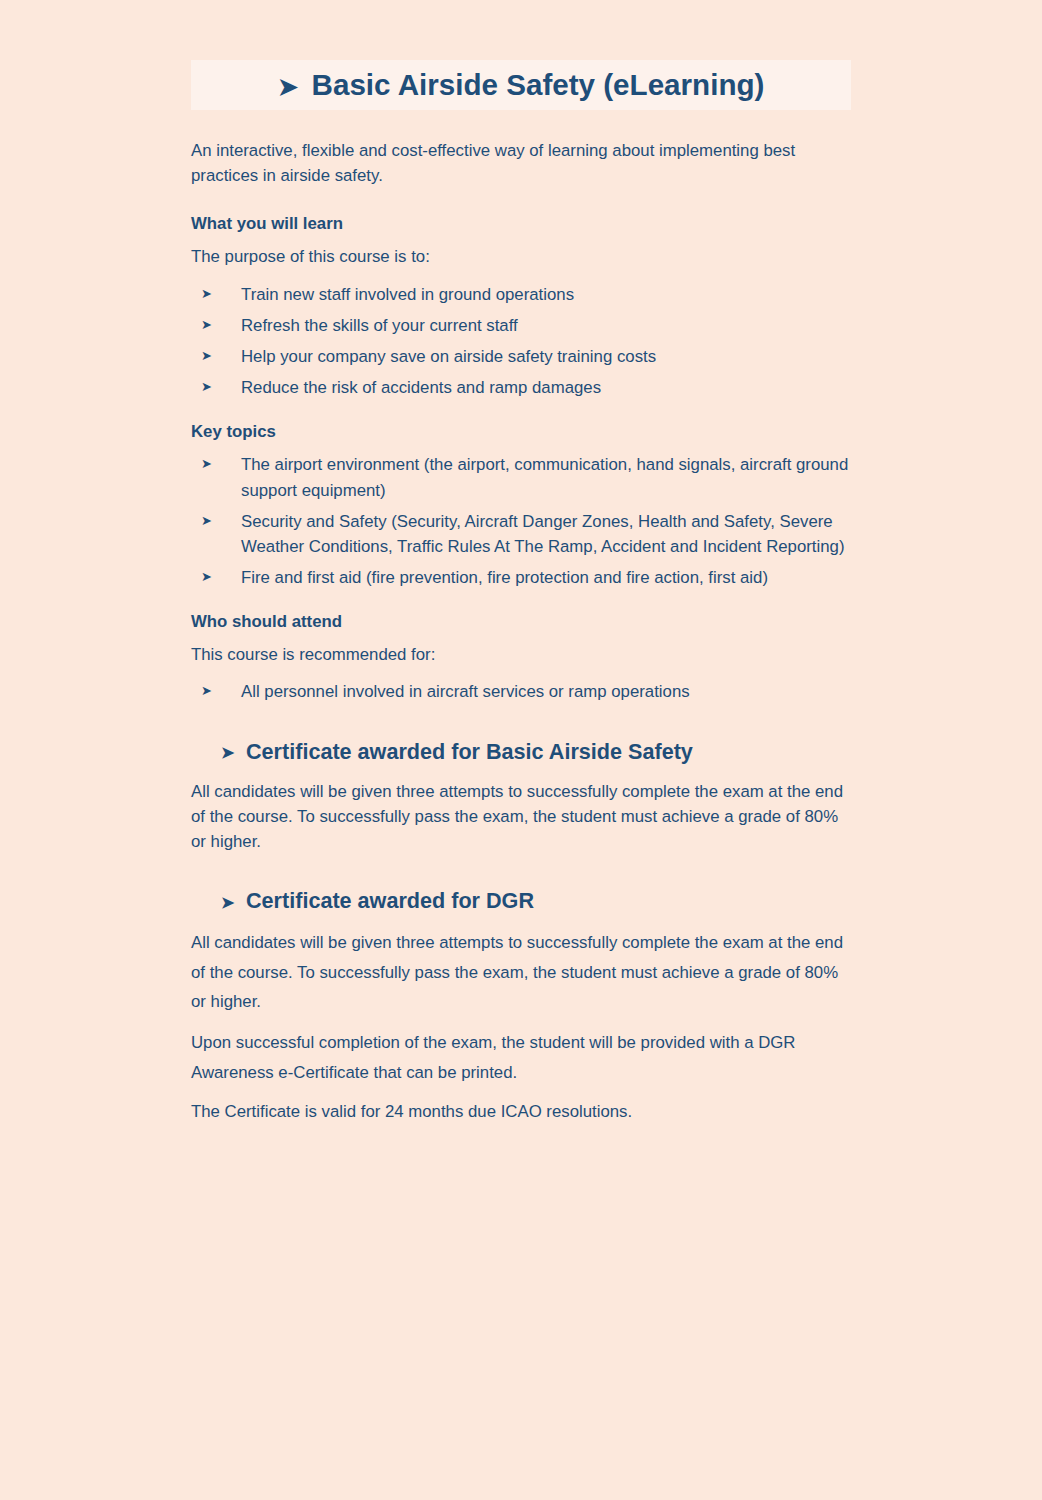Basic Airside Safety (eLearning)
An interactive, flexible and cost-effective way of learning about implementing best practices in airside safety.
What you will learn
The purpose of this course is to:
Train new staff involved in ground operations
Refresh the skills of your current staff
Help your company save on airside safety training costs
Reduce the risk of accidents and ramp damages
Key topics
The airport environment (the airport, communication, hand signals, aircraft ground support equipment)
Security and Safety (Security, Aircraft Danger Zones, Health and Safety, Severe Weather Conditions, Traffic Rules At The Ramp, Accident and Incident Reporting)
Fire and first aid (fire prevention, fire protection and fire action, first aid)
Who should attend
This course is recommended for:
All personnel involved in aircraft services or ramp operations
Certificate awarded for Basic Airside Safety
All candidates will be given three attempts to successfully complete the exam at the end of the course. To successfully pass the exam, the student must achieve a grade of 80% or higher.
Certificate awarded for DGR
All candidates will be given three attempts to successfully complete the exam at the end of the course. To successfully pass the exam, the student must achieve a grade of 80% or higher.
Upon successful completion of the exam, the student will be provided with a DGR Awareness e-Certificate that can be printed.
The Certificate is valid for 24 months due ICAO resolutions.